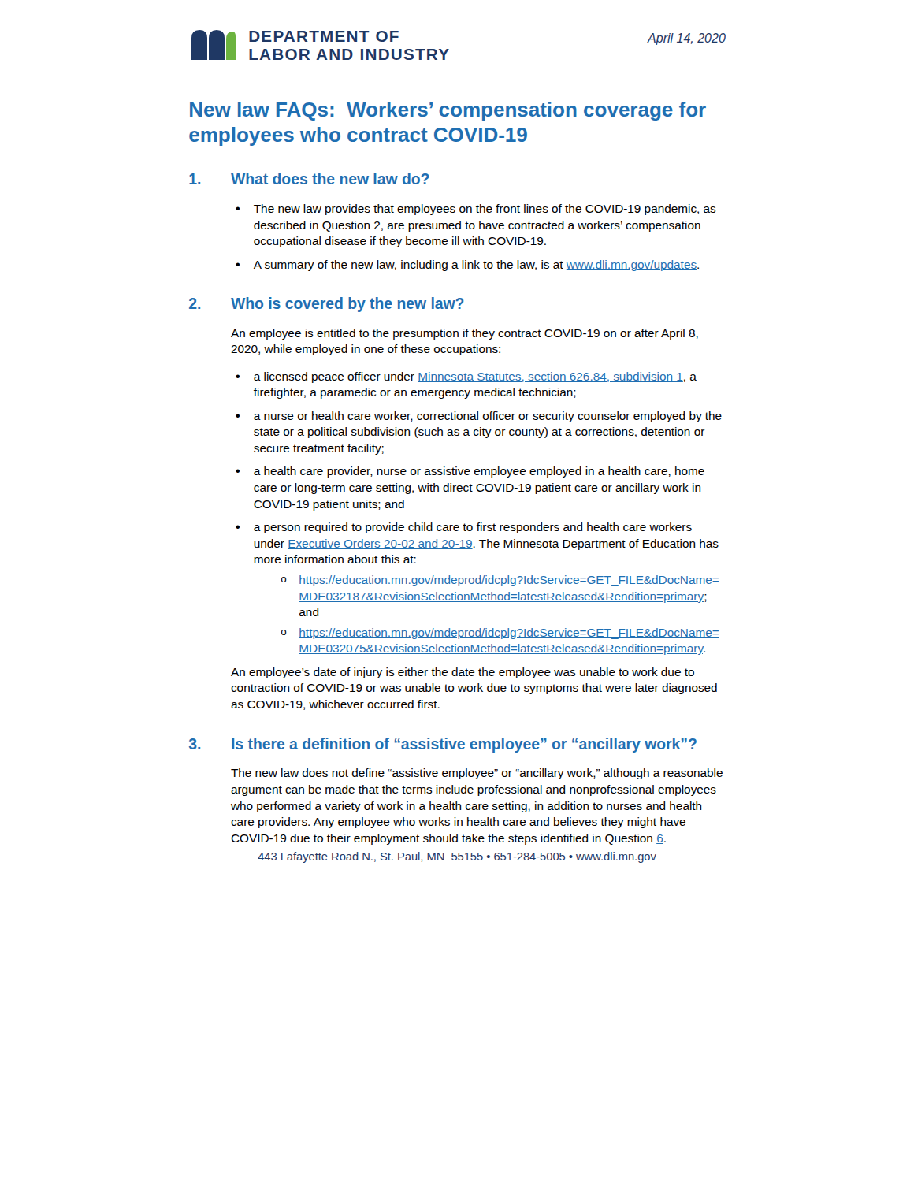Department of
Labor and Industry
April 14, 2020
New law FAQs: Workers’ compensation coverage for employees who contract COVID-19
1. What does the new law do?
The new law provides that employees on the front lines of the COVID-19 pandemic, as described in Question 2, are presumed to have contracted a workers’ compensation occupational disease if they become ill with COVID-19.
A summary of the new law, including a link to the law, is at www.dli.mn.gov/updates.
2. Who is covered by the new law?
An employee is entitled to the presumption if they contract COVID-19 on or after April 8, 2020, while employed in one of these occupations:
a licensed peace officer under Minnesota Statutes, section 626.84, subdivision 1, a firefighter, a paramedic or an emergency medical technician;
a nurse or health care worker, correctional officer or security counselor employed by the state or a political subdivision (such as a city or county) at a corrections, detention or secure treatment facility;
a health care provider, nurse or assistive employee employed in a health care, home care or long-term care setting, with direct COVID-19 patient care or ancillary work in COVID-19 patient units; and
a person required to provide child care to first responders and health care workers under Executive Orders 20-02 and 20-19. The Minnesota Department of Education has more information about this at:
https://education.mn.gov/mdeprod/idcplg?IdcService=GET_FILE&dDocName=MDE032187&RevisionSelectionMethod=latestReleased&Rendition=primary; and
https://education.mn.gov/mdeprod/idcplg?IdcService=GET_FILE&dDocName=MDE032075&RevisionSelectionMethod=latestReleased&Rendition=primary.
An employee’s date of injury is either the date the employee was unable to work due to contraction of COVID-19 or was unable to work due to symptoms that were later diagnosed as COVID-19, whichever occurred first.
3. Is there a definition of “assistive employee” or “ancillary work”?
The new law does not define “assistive employee” or “ancillary work,” although a reasonable argument can be made that the terms include professional and nonprofessional employees who performed a variety of work in a health care setting, in addition to nurses and health care providers. Any employee who works in health care and believes they might have COVID-19 due to their employment should take the steps identified in Question 6.
443 Lafayette Road N., St. Paul, MN 55155 • 651-284-5005 • www.dli.mn.gov